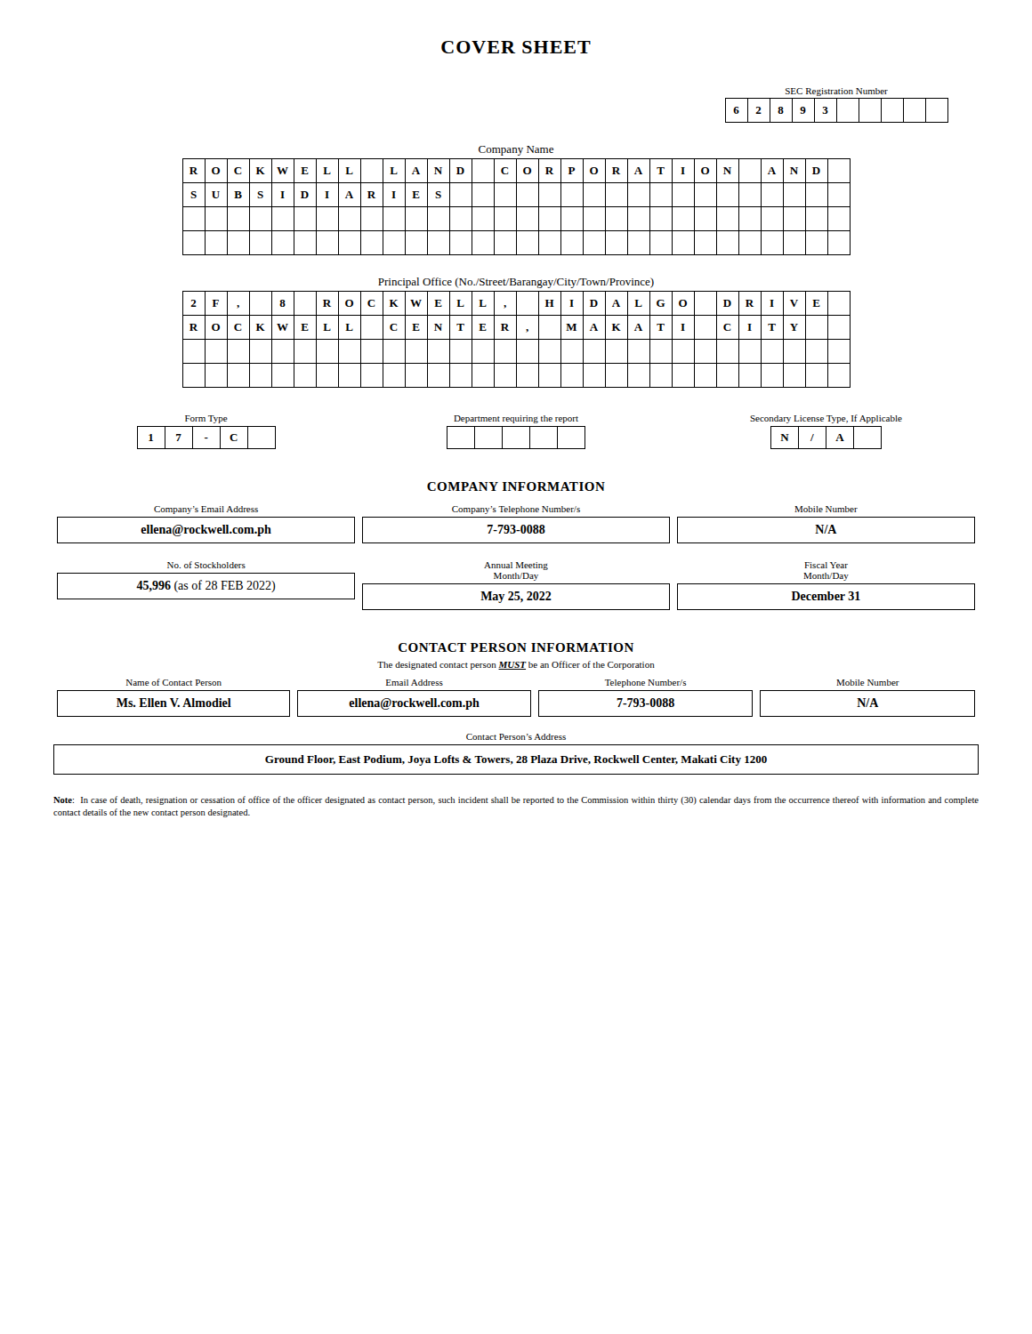COVER SHEET
SEC Registration Number
| 6 | 2 | 8 | 9 | 3 | | | | | |
Company Name
| R | O | C | K | W | E | L | L | | L | A | N | D | | C | O | R | P | O | R | A | T | I | O | N | | A | N | D | |
| S | U | B | S | I | D | I | A | R | I | E | S | | | | | | | | | | | | | | | | | | |
Principal Office (No./Street/Barangay/City/Town/Province)
| 2 | F | , | | 8 | | R | O | C | K | W | E | L | L | , | | H | I | D | A | L | G | O | | D | R | I | V | E | |
| R | O | C | K | W | E | L | L | | C | E | N | T | E | R | , | | M | A | K | A | T | I | | C | I | T | Y | | |
| Form Type / 1 / 7 / - / C / / | Department requiring the report | Secondary License Type, If Applicable / N / / / A / / |
COMPANY INFORMATION
| Company’s Email Address ellena@rockwell.com.ph | Company’s Telephone Number/s 7-793-0088 | Mobile Number N/A |
| No. of Stockholders 45,996 (as of 28 FEB 2022) | Annual Meeting Month/Day May 25, 2022 | Fiscal Year Month/Day December 31 |
CONTACT PERSON INFORMATION
The designated contact person MUST be an Officer of the Corporation
| Name of Contact Person Ms. Ellen V. Almodiel | Email Address ellena@rockwell.com.ph | Telephone Number/s 7-793-0088 | Mobile Number N/A |
Contact Person’s Address
Ground Floor, East Podium, Joya Lofts & Towers, 28 Plaza Drive, Rockwell Center, Makati City 1200
Note: In case of death, resignation or cessation of office of the officer designated as contact person, such incident shall be reported to the Commission within thirty (30) calendar days from the occurrence thereof with information and complete contact details of the new contact person designated.